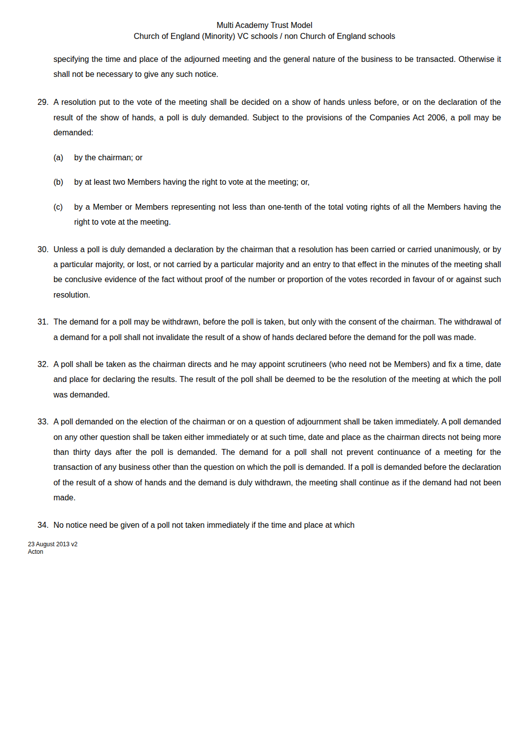Multi Academy Trust Model
Church of England (Minority) VC schools / non Church of England schools
specifying the time and place of the adjourned meeting and the general nature of the business to be transacted. Otherwise it shall not be necessary to give any such notice.
29. A resolution put to the vote of the meeting shall be decided on a show of hands unless before, or on the declaration of the result of the show of hands, a poll is duly demanded. Subject to the provisions of the Companies Act 2006, a poll may be demanded:
(a) by the chairman; or
(b) by at least two Members having the right to vote at the meeting; or,
(c) by a Member or Members representing not less than one-tenth of the total voting rights of all the Members having the right to vote at the meeting.
30. Unless a poll is duly demanded a declaration by the chairman that a resolution has been carried or carried unanimously, or by a particular majority, or lost, or not carried by a particular majority and an entry to that effect in the minutes of the meeting shall be conclusive evidence of the fact without proof of the number or proportion of the votes recorded in favour of or against such resolution.
31. The demand for a poll may be withdrawn, before the poll is taken, but only with the consent of the chairman. The withdrawal of a demand for a poll shall not invalidate the result of a show of hands declared before the demand for the poll was made.
32. A poll shall be taken as the chairman directs and he may appoint scrutineers (who need not be Members) and fix a time, date and place for declaring the results. The result of the poll shall be deemed to be the resolution of the meeting at which the poll was demanded.
33. A poll demanded on the election of the chairman or on a question of adjournment shall be taken immediately. A poll demanded on any other question shall be taken either immediately or at such time, date and place as the chairman directs not being more than thirty days after the poll is demanded. The demand for a poll shall not prevent continuance of a meeting for the transaction of any business other than the question on which the poll is demanded. If a poll is demanded before the declaration of the result of a show of hands and the demand is duly withdrawn, the meeting shall continue as if the demand had not been made.
34. No notice need be given of a poll not taken immediately if the time and place at which
23 August 2013 v2
Acton